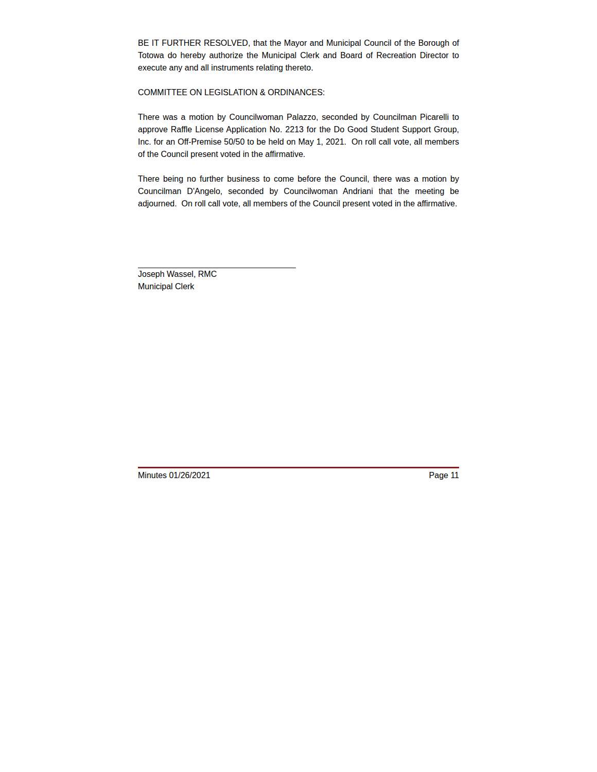BE IT FURTHER RESOLVED, that the Mayor and Municipal Council of the Borough of Totowa do hereby authorize the Municipal Clerk and Board of Recreation Director to execute any and all instruments relating thereto.
COMMITTEE ON LEGISLATION & ORDINANCES:
There was a motion by Councilwoman Palazzo, seconded by Councilman Picarelli to approve Raffle License Application No. 2213 for the Do Good Student Support Group, Inc. for an Off-Premise 50/50 to be held on May 1, 2021. On roll call vote, all members of the Council present voted in the affirmative.
There being no further business to come before the Council, there was a motion by Councilman D'Angelo, seconded by Councilwoman Andriani that the meeting be adjourned. On roll call vote, all members of the Council present voted in the affirmative.
Joseph Wassel, RMC
Municipal Clerk
Minutes 01/26/2021 Page 11